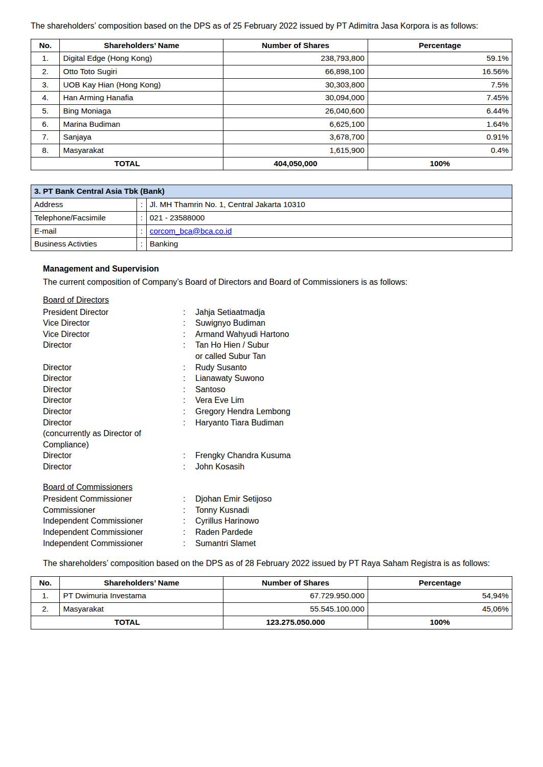The shareholders’ composition based on the DPS as of 25 February 2022 issued by PT Adimitra Jasa Korpora is as follows:
| No. | Shareholders’ Name | Number of Shares | Percentage |
| --- | --- | --- | --- |
| 1. | Digital Edge (Hong Kong) | 238,793,800 | 59.1% |
| 2. | Otto Toto Sugiri | 66,898,100 | 16.56% |
| 3. | UOB Kay Hian (Hong Kong) | 30,303,800 | 7.5% |
| 4. | Han Arming Hanafia | 30,094,000 | 7.45% |
| 5. | Bing Moniaga | 26,040,600 | 6.44% |
| 6. | Marina Budiman | 6,625,100 | 1.64% |
| 7. | Sanjaya | 3,678,700 | 0.91% |
| 8. | Masyarakat | 1,615,900 | 0.4% |
| TOTAL | 404,050,000 | 100% |
| 3. PT Bank Central Asia Tbk (Bank) |
| Address | : | Jl. MH Thamrin No. 1, Central Jakarta 10310 |
| Telephone/Facsimile | : | 021 - 23588000 |
| E-mail | : | corcom_bca@bca.co.id |
| Business Activties | : | Banking |
Management and Supervision
The current composition of Company’s Board of Directors and Board of Commissioners is as follows:
Board of Directors
| President Director | : | Jahja Setiaatmadja |
| Vice Director | : | Suwignyo Budiman |
| Vice Director | : | Armand Wahyudi Hartono |
| Director | : | Tan Ho Hien / Subur or called Subur Tan |
| Director | : | Rudy Susanto |
| Director | : | Lianawaty Suwono |
| Director | : | Santoso |
| Director | : | Vera Eve Lim |
| Director | : | Gregory Hendra Lembong |
| Director (concurrently as Director of Compliance) | : | Haryanto Tiara Budiman |
| Director | : | Frengky Chandra Kusuma |
| Director | : | John Kosasih |
Board of Commissioners
| President Commissioner | : | Djohan Emir Setijoso |
| Commissioner | : | Tonny Kusnadi |
| Independent Commissioner | : | Cyrillus Harinowo |
| Independent Commissioner | : | Raden Pardede |
| Independent Commissioner | : | Sumantri Slamet |
The shareholders’ composition based on the DPS as of 28 February 2022 issued by PT Raya Saham Registra is as follows:
| No. | Shareholders’ Name | Number of Shares | Percentage |
| --- | --- | --- | --- |
| 1. | PT Dwimuria Investama | 67.729.950.000 | 54,94% |
| 2. | Masyarakat | 55.545.100.000 | 45,06% |
| TOTAL | 123.275.050.000 | 100% |